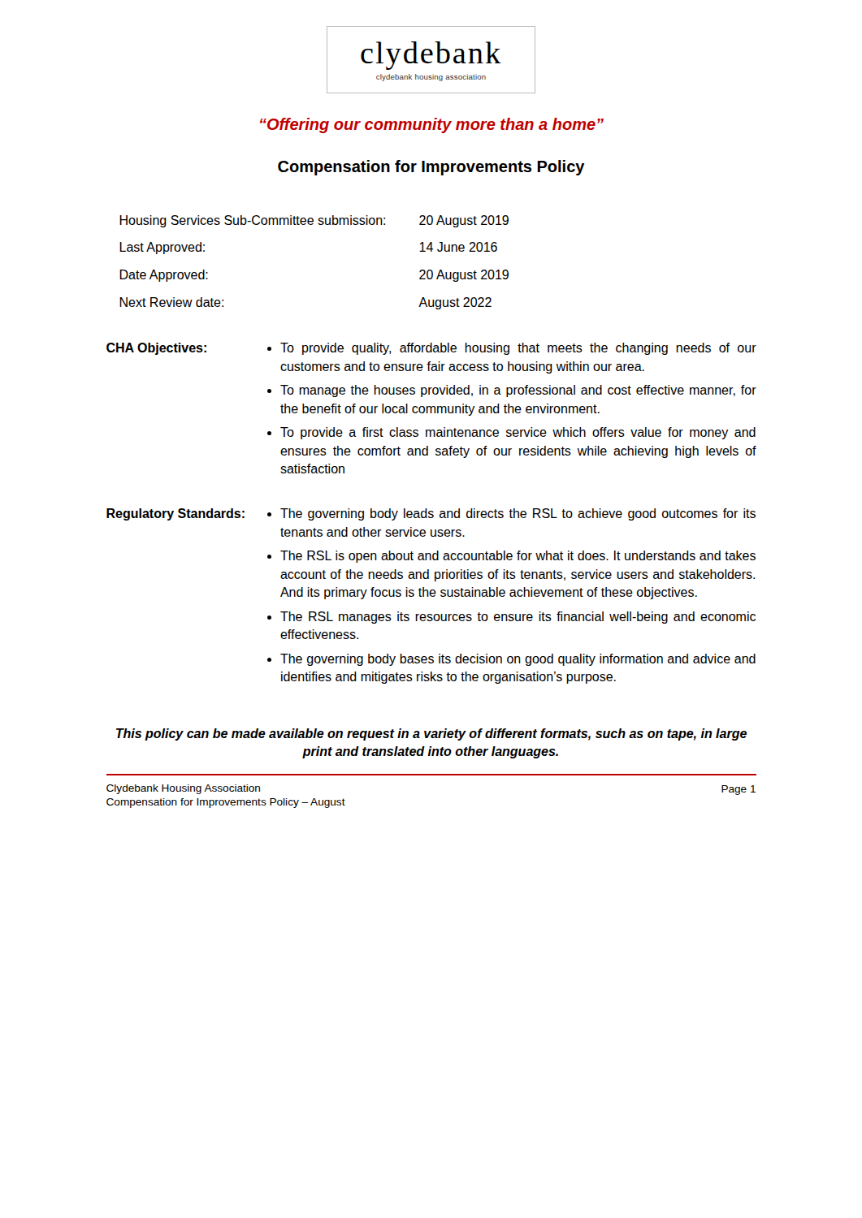clydebank
clydebank housing association
“Offering our community more than a home”
Compensation for Improvements Policy
| Housing Services Sub-Committee submission: | 20 August 2019 |
| Last Approved: | 14 June 2016 |
| Date Approved: | 20 August 2019 |
| Next Review date: | August 2022 |
CHA Objectives:
To provide quality, affordable housing that meets the changing needs of our customers and to ensure fair access to housing within our area.
To manage the houses provided, in a professional and cost effective manner, for the benefit of our local community and the environment.
To provide a first class maintenance service which offers value for money and ensures the comfort and safety of our residents while achieving high levels of satisfaction
Regulatory Standards:
The governing body leads and directs the RSL to achieve good outcomes for its tenants and other service users.
The RSL is open about and accountable for what it does. It understands and takes account of the needs and priorities of its tenants, service users and stakeholders. And its primary focus is the sustainable achievement of these objectives.
The RSL manages its resources to ensure its financial well-being and economic effectiveness.
The governing body bases its decision on good quality information and advice and identifies and mitigates risks to the organisation’s purpose.
This policy can be made available on request in a variety of different formats, such as on tape, in large print and translated into other languages.
Clydebank Housing Association
Compensation for Improvements Policy – August
Page 1